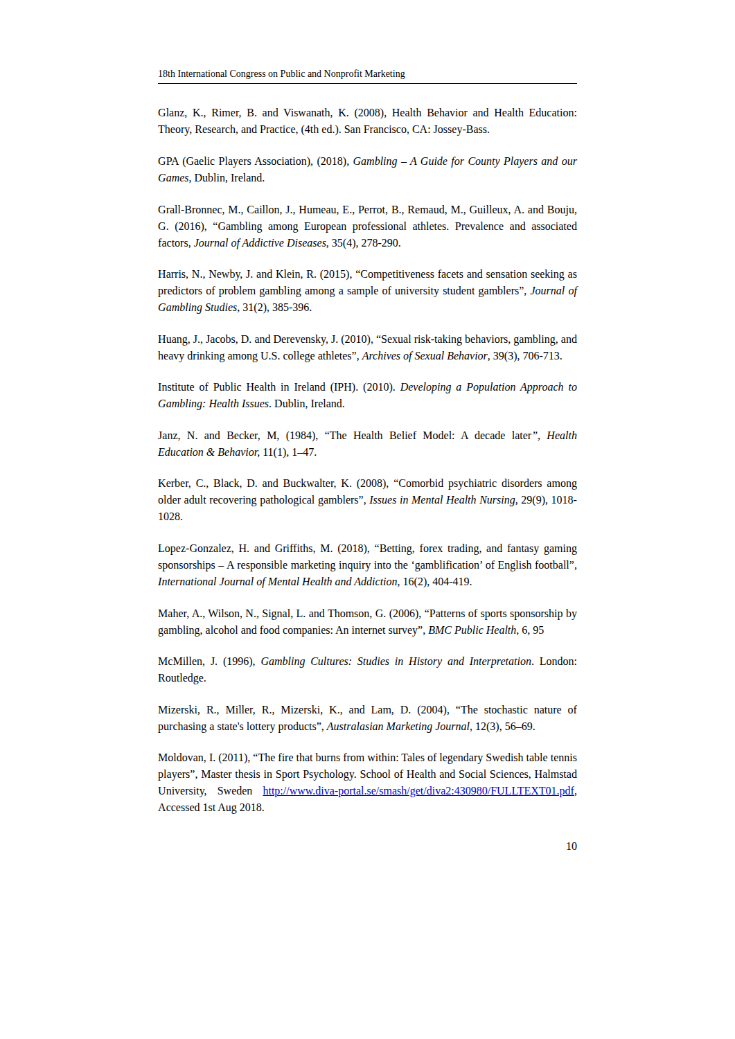18th International Congress on Public and Nonprofit Marketing
Glanz, K., Rimer, B. and Viswanath, K. (2008), Health Behavior and Health Education: Theory, Research, and Practice, (4th ed.). San Francisco, CA: Jossey-Bass.
GPA (Gaelic Players Association), (2018), Gambling – A Guide for County Players and our Games, Dublin, Ireland.
Grall-Bronnec, M., Caillon, J., Humeau, E., Perrot, B., Remaud, M., Guilleux, A. and Bouju, G. (2016), “Gambling among European professional athletes. Prevalence and associated factors, Journal of Addictive Diseases, 35(4), 278-290.
Harris, N., Newby, J. and Klein, R. (2015), “Competitiveness facets and sensation seeking as predictors of problem gambling among a sample of university student gamblers”, Journal of Gambling Studies, 31(2), 385-396.
Huang, J., Jacobs, D. and Derevensky, J. (2010), “Sexual risk-taking behaviors, gambling, and heavy drinking among U.S. college athletes”, Archives of Sexual Behavior, 39(3), 706-713.
Institute of Public Health in Ireland (IPH). (2010). Developing a Population Approach to Gambling: Health Issues. Dublin, Ireland.
Janz, N. and Becker, M, (1984), “The Health Belief Model: A decade later”, Health Education & Behavior, 11(1), 1–47.
Kerber, C., Black, D. and Buckwalter, K. (2008), “Comorbid psychiatric disorders among older adult recovering pathological gamblers”, Issues in Mental Health Nursing, 29(9), 1018-1028.
Lopez-Gonzalez, H. and Griffiths, M. (2018), “Betting, forex trading, and fantasy gaming sponsorships – A responsible marketing inquiry into the ‘gamblification’ of English football”, International Journal of Mental Health and Addiction, 16(2), 404-419.
Maher, A., Wilson, N., Signal, L. and Thomson, G. (2006), “Patterns of sports sponsorship by gambling, alcohol and food companies: An internet survey”, BMC Public Health, 6, 95
McMillen, J. (1996), Gambling Cultures: Studies in History and Interpretation. London: Routledge.
Mizerski, R., Miller, R., Mizerski, K., and Lam, D. (2004), “The stochastic nature of purchasing a state's lottery products”, Australasian Marketing Journal, 12(3), 56–69.
Moldovan, I. (2011), “The fire that burns from within: Tales of legendary Swedish table tennis players”, Master thesis in Sport Psychology. School of Health and Social Sciences, Halmstad University, Sweden http://www.diva-portal.se/smash/get/diva2:430980/FULLTEXT01.pdf, Accessed 1st Aug 2018.
10